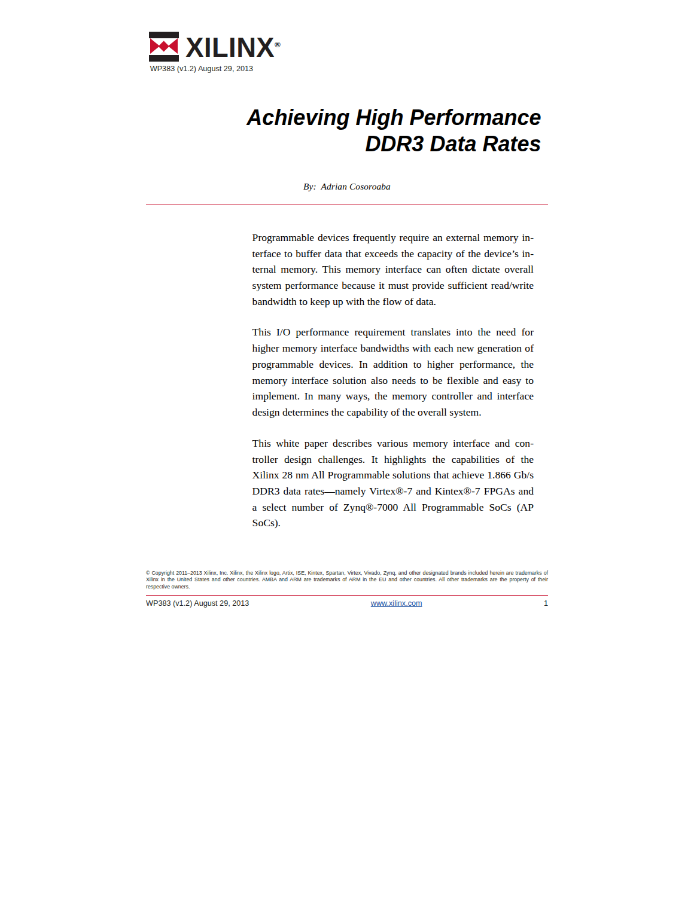XILINX®
WP383 (v1.2) August 29, 2013
Achieving High Performance
DDR3 Data Rates
By: Adrian Cosoroaba
Programmable devices frequently require an external memory interface to buffer data that exceeds the capacity of the device’s internal memory. This memory interface can often dictate overall system performance because it must provide sufficient read/write bandwidth to keep up with the flow of data.
This I/O performance requirement translates into the need for higher memory interface bandwidths with each new generation of programmable devices. In addition to higher performance, the memory interface solution also needs to be flexible and easy to implement. In many ways, the memory controller and interface design determines the capability of the overall system.
This white paper describes various memory interface and controller design challenges. It highlights the capabilities of the Xilinx 28 nm All Programmable solutions that achieve 1.866 Gb/s DDR3 data rates—namely Virtex®-7 and Kintex®-7 FPGAs and a select number of Zynq®-7000 All Programmable SoCs (AP SoCs).
© Copyright 2011–2013 Xilinx, Inc. Xilinx, the Xilinx logo, Artix, ISE, Kintex, Spartan, Virtex, Vivado, Zynq, and other designated brands included herein are trademarks of Xilinx in the United States and other countries. AMBA and ARM are trademarks of ARM in the EU and other countries. All other trademarks are the property of their respective owners.
WP383 (v1.2) August 29, 2013
www.xilinx.com
1